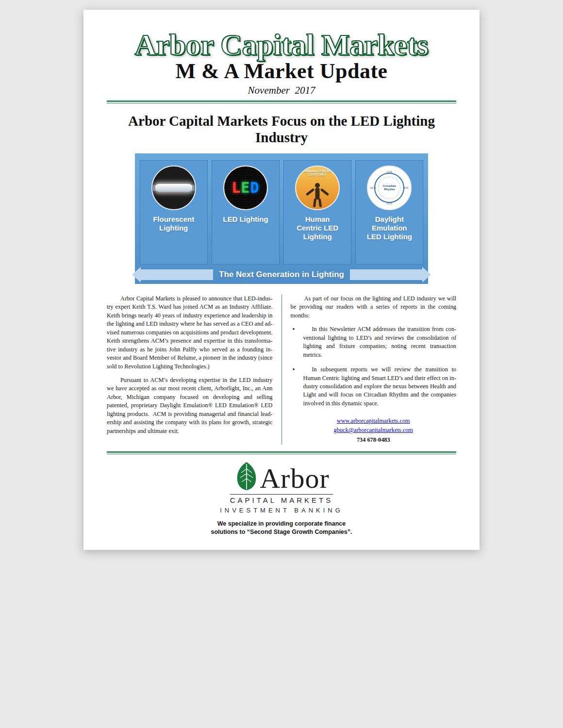Arbor Capital Markets
M & A Market Update
November 2017
Arbor Capital Markets Focus on the LED Lighting Industry
Flourescent
Lighting
LED
LED Lighting
Human Centre Lighting
Human
Centric LED
Lighting
Circadian
Rhythm
12:00 18:00 00:00 06:00
Daylight
Emulation
LED Lighting
The Next Generation in Lighting
Arbor Capital Markets is pleased to announce that LED-industry expert Keith T.S. Ward has joined ACM as an Industry Affiliate. Keith brings nearly 40 years of industry experience and leadership in the lighting and LED industry where he has served as a CEO and advised numerous companies on acquisitions and product development. Keith strengthens ACM’s presence and expertise in this transformative industry as he joins John Palffy who served as a founding investor and Board Member of Relume, a pioneer in the industry (since sold to Revolution Lighting Technologies.)
Pursuant to ACM’s developing expertise in the LED industry we have accepted as our most recent client, Arborlight, Inc., an Ann Arbor, Michigan company focused on developing and selling patented, proprietary Daylight Emulation® LED Emulation® LED lighting products. ACM is providing managerial and financial leadership and assisting the company with its plans for growth, strategic partnerships and ultimate exit.
As part of our focus on the lighting and LED industry we will be providing our readers with a series of reports in the coming months:
In this Newsletter ACM addresses the transition from conventional lighting to LED’s and reviews the consolidation of lighting and fixture companies; noting recent transaction metrics.
In subsequent reports we will review the transition to Human Centric lighting and Smart LED’s and their effect on industry consolidation and explore the nexus between Health and Light and will focus on Circadian Rhythm and the companies involved in this dynamic space.
www.arborcapitalmarkets.com
gbuck@arborcapitalmarkets.com
734 678-0483
Arbor
CAPITAL MARKETS
INVESTMENT BANKING
We specialize in providing corporate finance
solutions to “Second Stage Growth Companies”.